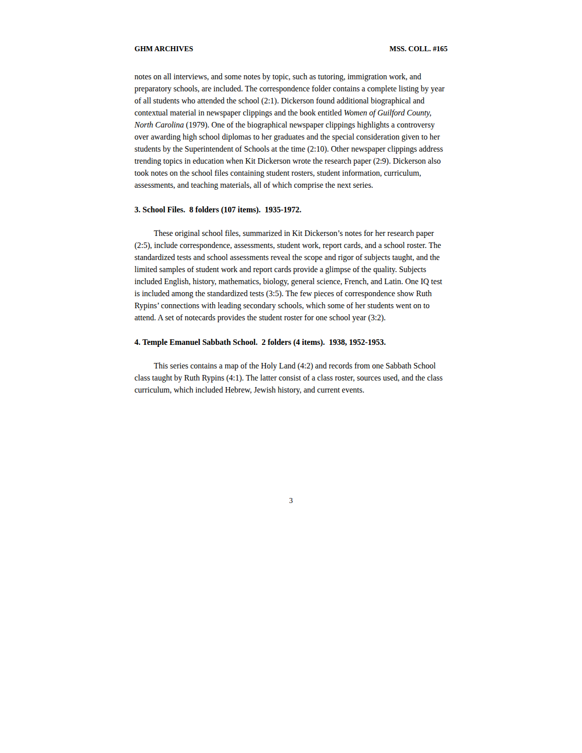GHM ARCHIVES MSS. COLL. #165
notes on all interviews, and some notes by topic, such as tutoring, immigration work, and preparatory schools, are included. The correspondence folder contains a complete listing by year of all students who attended the school (2:1). Dickerson found additional biographical and contextual material in newspaper clippings and the book entitled Women of Guilford County, North Carolina (1979). One of the biographical newspaper clippings highlights a controversy over awarding high school diplomas to her graduates and the special consideration given to her students by the Superintendent of Schools at the time (2:10). Other newspaper clippings address trending topics in education when Kit Dickerson wrote the research paper (2:9). Dickerson also took notes on the school files containing student rosters, student information, curriculum, assessments, and teaching materials, all of which comprise the next series.
3. School Files. 8 folders (107 items). 1935-1972.
These original school files, summarized in Kit Dickerson’s notes for her research paper (2:5), include correspondence, assessments, student work, report cards, and a school roster. The standardized tests and school assessments reveal the scope and rigor of subjects taught, and the limited samples of student work and report cards provide a glimpse of the quality. Subjects included English, history, mathematics, biology, general science, French, and Latin. One IQ test is included among the standardized tests (3:5). The few pieces of correspondence show Ruth Rypins’ connections with leading secondary schools, which some of her students went on to attend. A set of notecards provides the student roster for one school year (3:2).
4. Temple Emanuel Sabbath School. 2 folders (4 items). 1938, 1952-1953.
This series contains a map of the Holy Land (4:2) and records from one Sabbath School class taught by Ruth Rypins (4:1). The latter consist of a class roster, sources used, and the class curriculum, which included Hebrew, Jewish history, and current events.
3